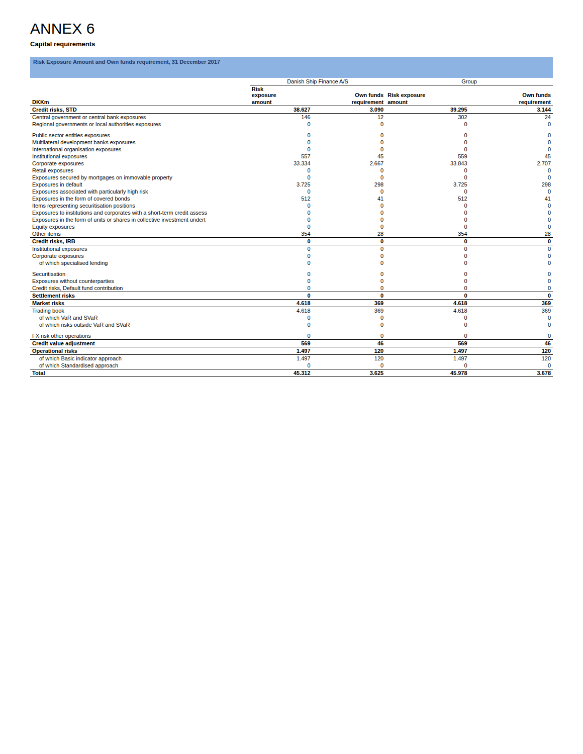ANNEX 6
Capital requirements
Risk Exposure Amount and Own funds requirement, 31 December 2017
| | Danish Ship Finance A/S | Group |
| | Risk exposure | Own funds | Risk exposure | Own funds |
| DKKm | amount | requirement | amount | requirement |
| Credit risks, STD | 38.627 | 3.090 | 39.295 | 3.144 |
| Central government or central bank exposures | 146 | 12 | 302 | 24 |
| Regional governments or local authorities exposures | 0 | 0 | 0 | 0 |
| Public sector entities exposures | 0 | 0 | 0 | 0 |
| Multilateral development banks exposures | 0 | 0 | 0 | 0 |
| International organisation exposures | 0 | 0 | 0 | 0 |
| Institutional exposures | 557 | 45 | 559 | 45 |
| Corporate exposures | 33.334 | 2.667 | 33.843 | 2.707 |
| Retail exposures | 0 | 0 | 0 | 0 |
| Exposures secured by mortgages on immovable property | 0 | 0 | 0 | 0 |
| Exposures in default | 3.725 | 298 | 3.725 | 298 |
| Exposures associated with particularly high risk | 0 | 0 | 0 | 0 |
| Exposures in the form of covered bonds | 512 | 41 | 512 | 41 |
| Items representing securitisation positions | 0 | 0 | 0 | 0 |
| Exposures to institutions and corporates with a short-term credit assess | 0 | 0 | 0 | 0 |
| Exposures in the form of units or shares in collective investment undert | 0 | 0 | 0 | 0 |
| Equity exposures | 0 | 0 | 0 | 0 |
| Other items | 354 | 28 | 354 | 28 |
| Credit risks, IRB | 0 | 0 | 0 | 0 |
| Institutional exposures | 0 | 0 | 0 | 0 |
| Corporate exposures | 0 | 0 | 0 | 0 |
| of which specialised lending | 0 | 0 | 0 | 0 |
| Securitisation | 0 | 0 | 0 | 0 |
| Exposures without counterparties | 0 | 0 | 0 | 0 |
| Credit risks, Default fund contribution | 0 | 0 | 0 | 0 |
| Settlement risks | 0 | 0 | 0 | 0 |
| Market risks | 4.618 | 369 | 4.618 | 369 |
| Trading book | 4.618 | 369 | 4.618 | 369 |
| of which VaR and SVaR | 0 | 0 | 0 | 0 |
| of which risks outside VaR and SVaR | 0 | 0 | 0 | 0 |
| FX risk other operations | 0 | 0 | 0 | 0 |
| Credit value adjustment | 569 | 46 | 569 | 46 |
| Operational risks | 1.497 | 120 | 1.497 | 120 |
| of which Basic indicator approach | 1.497 | 120 | 1.497 | 120 |
| of which Standardised approach | 0 | 0 | 0 | 0 |
| Total | 45.312 | 3.625 | 45.978 | 3.678 |